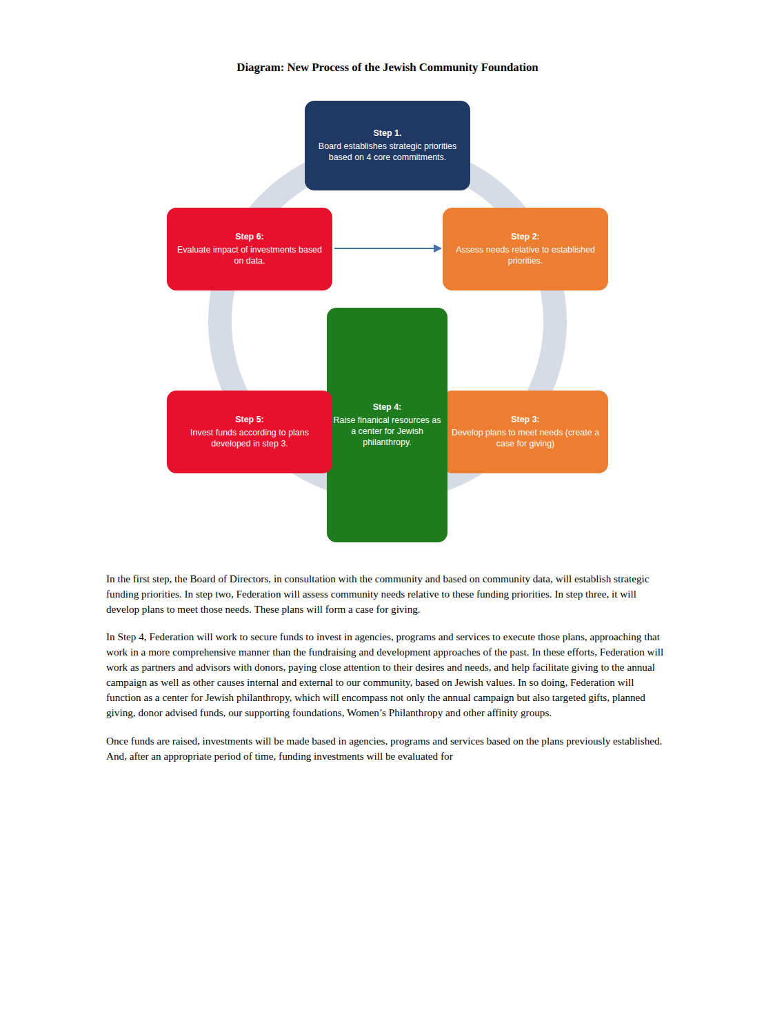Diagram: New Process of the Jewish Community Foundation
Step 1. Board establishes strategic priorities based on 4 core commitments.
Step 2: Assess needs relative to established priorities.
Step 3: Develop plans to meet needs (create a case for giving)
Step 4: Raise finanical resources as a center for Jewish philanthropy.
Step 5: Invest funds according to plans developed in step 3.
Step 6: Evaluate impact of investments based on data.
In the first step, the Board of Directors, in consultation with the community and based on community data, will establish strategic funding priorities. In step two, Federation will assess community needs relative to these funding priorities. In step three, it will develop plans to meet those needs. These plans will form a case for giving.
In Step 4, Federation will work to secure funds to invest in agencies, programs and services to execute those plans, approaching that work in a more comprehensive manner than the fundraising and development approaches of the past. In these efforts, Federation will work as partners and advisors with donors, paying close attention to their desires and needs, and help facilitate giving to the annual campaign as well as other causes internal and external to our community, based on Jewish values. In so doing, Federation will function as a center for Jewish philanthropy, which will encompass not only the annual campaign but also targeted gifts, planned giving, donor advised funds, our supporting foundations, Women’s Philanthropy and other affinity groups.
Once funds are raised, investments will be made based in agencies, programs and services based on the plans previously established. And, after an appropriate period of time, funding investments will be evaluated for